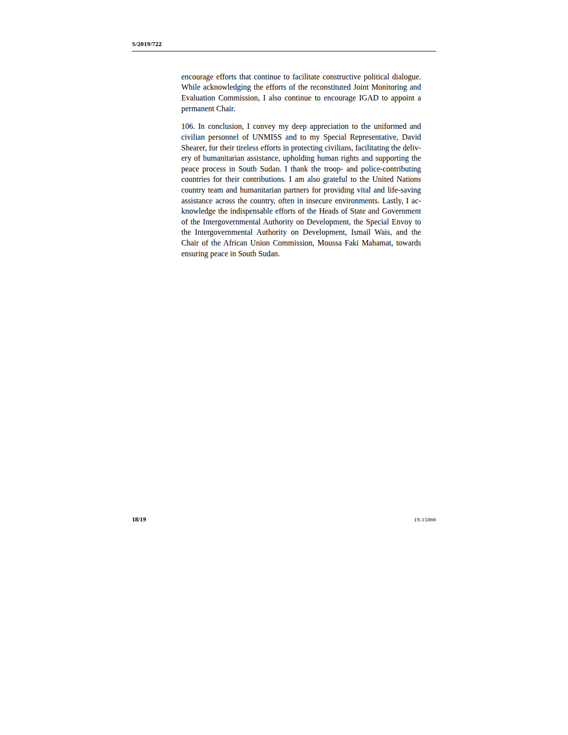S/2019/722
encourage efforts that continue to facilitate constructive political dialogue. While acknowledging the efforts of the reconstituted Joint Monitoring and Evaluation Commission, I also continue to encourage IGAD to appoint a permanent Chair.
106. In conclusion, I convey my deep appreciation to the uniformed and civilian personnel of UNMISS and to my Special Representative, David Shearer, for their tireless efforts in protecting civilians, facilitating the delivery of humanitarian assistance, upholding human rights and supporting the peace process in South Sudan. I thank the troop- and police-contributing countries for their contributions. I am also grateful to the United Nations country team and humanitarian partners for providing vital and life-saving assistance across the country, often in insecure environments. Lastly, I acknowledge the indispensable efforts of the Heads of State and Government of the Intergovernmental Authority on Development, the Special Envoy to the Intergovernmental Authority on Development, Ismail Wais, and the Chair of the African Union Commission, Moussa Faki Mahamat, towards ensuring peace in South Sudan.
18/19 19-15066